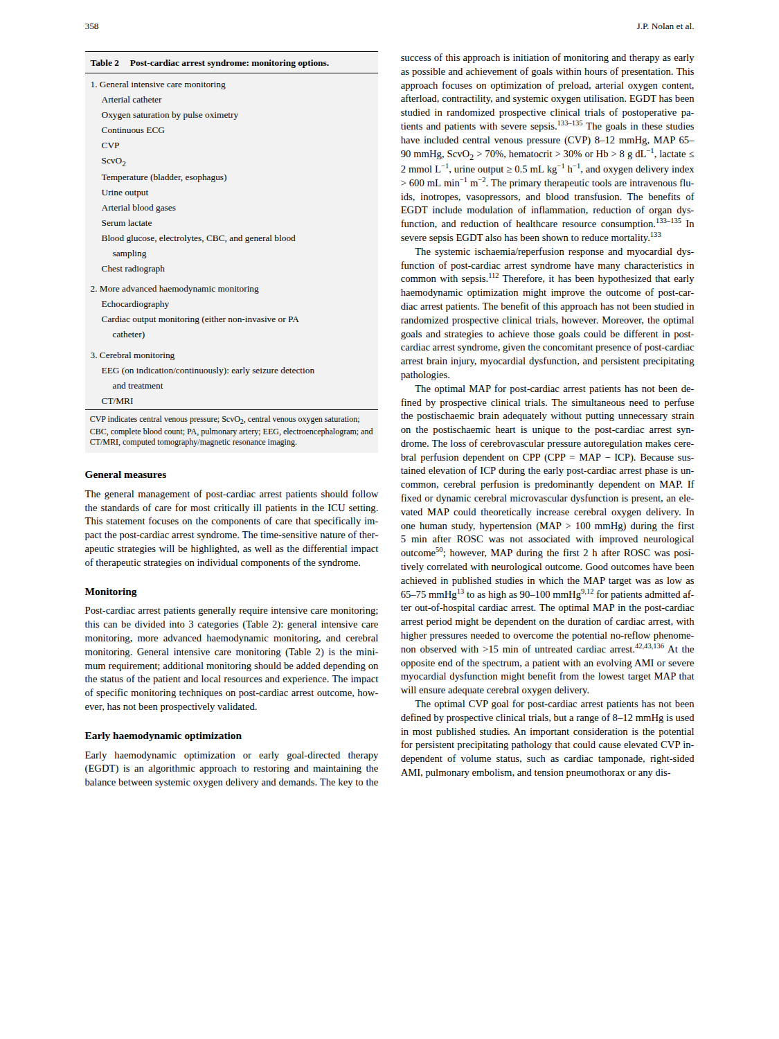358 J.P. Nolan et al.
Table 2 Post-cardiac arrest syndrome: monitoring options.
| 1. General intensive care monitoring |
| Arterial catheter |
| Oxygen saturation by pulse oximetry |
| Continuous ECG |
| CVP |
| ScvO 2 |
| Temperature (bladder, esophagus) |
| Urine output |
| Arterial blood gases |
| Serum lactate |
| Blood glucose, electrolytes, CBC, and general blood |
| sampling |
| Chest radiograph |
| 2. More advanced haemodynamic monitoring |
| Echocardiography |
| Cardiac output monitoring (either non-invasive or PA |
| catheter) |
| 3. Cerebral monitoring |
| EEG (on indication/continuously): early seizure detection |
| and treatment |
| CT/MRI |
CVP indicates central venous pressure; ScvO2, central venous oxygen saturation; CBC, complete blood count; PA, pulmonary artery; EEG, electroencephalogram; and CT/MRI, computed tomography/magnetic resonance imaging.
General measures
The general management of post-cardiac arrest patients should follow the standards of care for most critically ill patients in the ICU setting. This statement focuses on the components of care that specifically impact the post-cardiac arrest syndrome. The time-sensitive nature of therapeutic strategies will be highlighted, as well as the differential impact of therapeutic strategies on individual components of the syndrome.
Monitoring
Post-cardiac arrest patients generally require intensive care monitoring; this can be divided into 3 categories (Table 2): general intensive care monitoring, more advanced haemodynamic monitoring, and cerebral monitoring. General intensive care monitoring (Table 2) is the minimum requirement; additional monitoring should be added depending on the status of the patient and local resources and experience. The impact of specific monitoring techniques on post-cardiac arrest outcome, however, has not been prospectively validated.
Early haemodynamic optimization
Early haemodynamic optimization or early goal-directed therapy (EGDT) is an algorithmic approach to restoring and maintaining the balance between systemic oxygen delivery and demands. The key to the success of this approach is initiation of monitoring and therapy as early as possible and achievement of goals within hours of presentation. This approach focuses on optimization of preload, arterial oxygen content, afterload, contractility, and systemic oxygen utilisation. EGDT has been studied in randomized prospective clinical trials of postoperative patients and patients with severe sepsis.133–135 The goals in these studies have included central venous pressure (CVP) 8–12 mmHg, MAP 65–90 mmHg, ScvO2 > 70%, hematocrit > 30% or Hb > 8 g dL−1, lactate ≤ 2 mmol L−1, urine output ≥ 0.5 mL kg−1 h−1, and oxygen delivery index > 600 mL min−1 m−2. The primary therapeutic tools are intravenous fluids, inotropes, vasopressors, and blood transfusion. The benefits of EGDT include modulation of inflammation, reduction of organ dysfunction, and reduction of healthcare resource consumption.133–135 In severe sepsis EGDT also has been shown to reduce mortality.133
The systemic ischaemia/reperfusion response and myocardial dysfunction of post-cardiac arrest syndrome have many characteristics in common with sepsis.112 Therefore, it has been hypothesized that early haemodynamic optimization might improve the outcome of post-cardiac arrest patients. The benefit of this approach has not been studied in randomized prospective clinical trials, however. Moreover, the optimal goals and strategies to achieve those goals could be different in post-cardiac arrest syndrome, given the concomitant presence of post-cardiac arrest brain injury, myocardial dysfunction, and persistent precipitating pathologies.
The optimal MAP for post-cardiac arrest patients has not been defined by prospective clinical trials. The simultaneous need to perfuse the postischaemic brain adequately without putting unnecessary strain on the postischaemic heart is unique to the post-cardiac arrest syndrome. The loss of cerebrovascular pressure autoregulation makes cerebral perfusion dependent on CPP (CPP = MAP − ICP). Because sustained elevation of ICP during the early post-cardiac arrest phase is uncommon, cerebral perfusion is predominantly dependent on MAP. If fixed or dynamic cerebral microvascular dysfunction is present, an elevated MAP could theoretically increase cerebral oxygen delivery. In one human study, hypertension (MAP > 100 mmHg) during the first 5 min after ROSC was not associated with improved neurological outcome50; however, MAP during the first 2 h after ROSC was positively correlated with neurological outcome. Good outcomes have been achieved in published studies in which the MAP target was as low as 65–75 mmHg13 to as high as 90–100 mmHg9,12 for patients admitted after out-of-hospital cardiac arrest. The optimal MAP in the post-cardiac arrest period might be dependent on the duration of cardiac arrest, with higher pressures needed to overcome the potential no-reflow phenomenon observed with >15 min of untreated cardiac arrest.42,43,136 At the opposite end of the spectrum, a patient with an evolving AMI or severe myocardial dysfunction might benefit from the lowest target MAP that will ensure adequate cerebral oxygen delivery.
The optimal CVP goal for post-cardiac arrest patients has not been defined by prospective clinical trials, but a range of 8–12 mmHg is used in most published studies. An important consideration is the potential for persistent precipitating pathology that could cause elevated CVP independent of volume status, such as cardiac tamponade, right-sided AMI, pulmonary embolism, and tension pneumothorax or any dis-